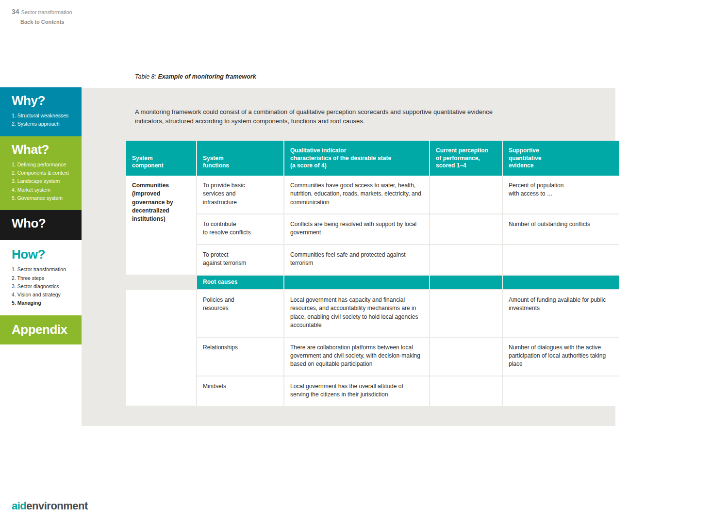34 Sector transformation Back to Contents
Why?
1. Structural weaknesses
2. Systems approach
What?
1. Defining performance
2. Components & context
3. Landscape system
4. Market system
5. Governance system
Who?
How?
1. Sector transformation
2. Three steps
3. Sector diagnostics
4. Vision and strategy
5. Managing
Appendix
Table 8: Example of monitoring framework
A monitoring framework could consist of a combination of qualitative perception scorecards and supportive quantitative evidence indicators, structured according to system components, functions and root causes.
| System component | System functions | Qualitative indicator characteristics of the desirable state (a score of 4) | Current perception of performance, scored 1–4 | Supportive quantitative evidence |
| --- | --- | --- | --- | --- |
| Communities (improved governance by decentralized institutions) | To provide basic services and infrastructure | Communities have good access to water, health, nutrition, education, roads, markets, electricity, and communication | | Percent of population with access to … |
| To contribute to resolve conflicts | Conflicts are being resolved with support by local government | | Number of outstanding conflicts |
| To protect against terrorism | Communities feel safe and protected against terrorism | | |
| | Root causes | | | |
| | Policies and resources | Local government has capacity and financial resources, and accountability mechanisms are in place, enabling civil society to hold local agencies accountable | | Amount of funding available for public investments |
| Relationships | There are collaboration platforms between local government and civil society, with decision-making based on equitable participation | | Number of dialogues with the active participation of local authorities taking place |
| Mindsets | Local government has the overall attitude of serving the citizens in their jurisdiction | | |
aid environment